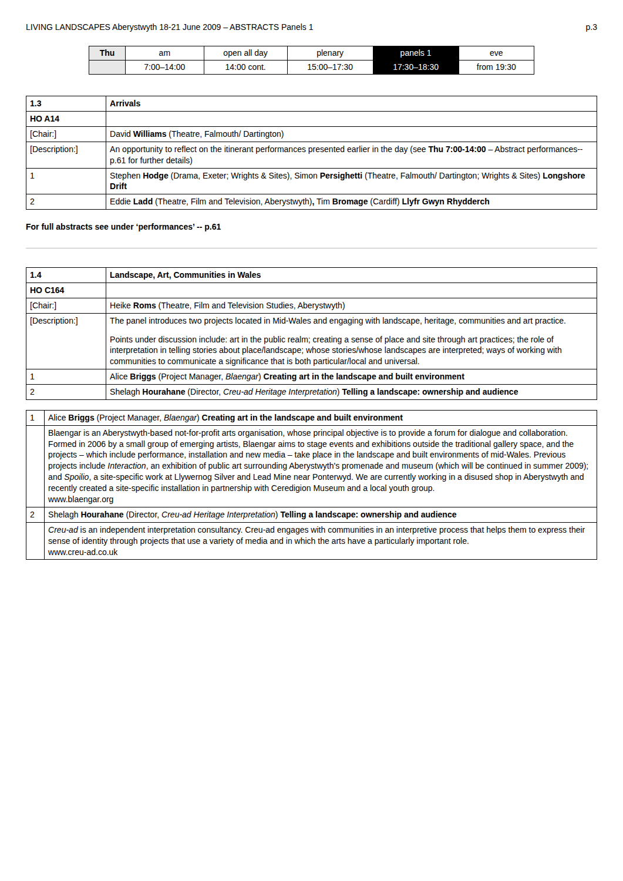LIVING LANDSCAPES Aberystwyth 18-21 June 2009 – ABSTRACTS Panels 1
p.3
| Thu | am | open all day | plenary | panels 1 | eve |
| | 7:00–14:00 | 14:00 cont. | 15:00–17:30 | 17:30–18:30 | from 19:30 |
| 1.3 | Arrivals |
| HO A14 | |
| [Chair:] | David Williams (Theatre, Falmouth/ Dartington) |
| [Description:] | An opportunity to reflect on the itinerant performances presented earlier in the day (see Thu 7:00-14:00 – Abstract performances--p.61 for further details) |
| 1 | Stephen Hodge (Drama, Exeter; Wrights & Sites), Simon Persighetti (Theatre, Falmouth/ Dartington; Wrights & Sites) Longshore Drift |
| 2 | Eddie Ladd (Theatre, Film and Television, Aberystwyth) , Tim Bromage (Cardiff) Llyfr Gwyn Rhydderch |
For full abstracts see under ‘performances’ -- p.61
| 1.4 | Landscape, Art, Communities in Wales |
| HO C164 | |
| [Chair:] | Heike Roms (Theatre, Film and Television Studies, Aberystwyth) |
| [Description:] | The panel introduces two projects located in Mid-Wales and engaging with landscape, heritage, communities and art practice. Points under discussion include: art in the public realm; creating a sense of place and site through art practices; the role of interpretation in telling stories about place/landscape; whose stories/whose landscapes are interpreted; ways of working with communities to communicate a significance that is both particular/local and universal. |
| 1 | Alice Briggs (Project Manager, Blaengar ) Creating art in the landscape and built environment |
| 2 | Shelagh Hourahane (Director, Creu-ad Heritage Interpretation ) Telling a landscape: ownership and audience |
| 1 | Alice Briggs (Project Manager, Blaengar ) Creating art in the landscape and built environment |
| | Blaengar is an Aberystwyth-based not-for-profit arts organisation, whose principal objective is to provide a forum for dialogue and collaboration. Formed in 2006 by a small group of emerging artists, Blaengar aims to stage events and exhibitions outside the traditional gallery space, and the projects – which include performance, installation and new media – take place in the landscape and built environments of mid-Wales. Previous projects include Interaction , an exhibition of public art surrounding Aberystwyth's promenade and museum (which will be continued in summer 2009); and Spoilio , a site-specific work at Llywernog Silver and Lead Mine near Ponterwyd. We are currently working in a disused shop in Aberystwyth and recently created a site-specific installation in partnership with Ceredigion Museum and a local youth group. www.blaengar.org |
| 2 | Shelagh Hourahane (Director, Creu-ad Heritage Interpretation ) Telling a landscape: ownership and audience |
| | Creu-ad is an independent interpretation consultancy. Creu-ad engages with communities in an interpretive process that helps them to express their sense of identity through projects that use a variety of media and in which the arts have a particularly important role. www.creu-ad.co.uk |